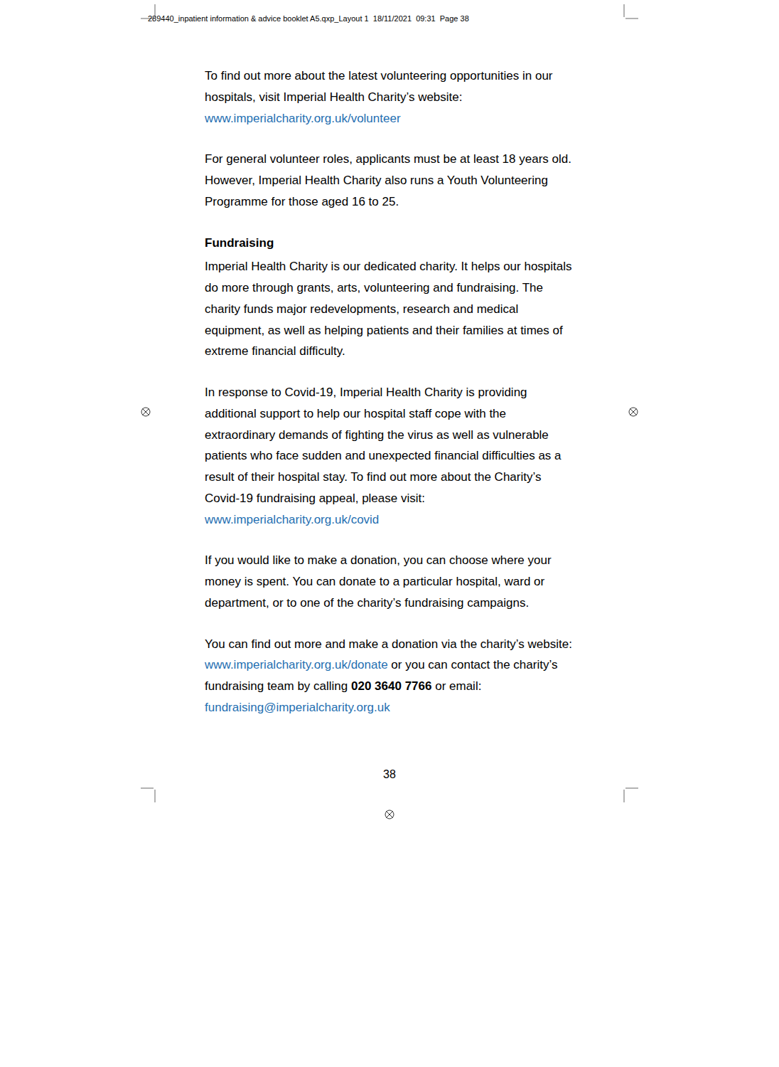289440_inpatient information & advice booklet A5.qxp_Layout 1 18/11/2021 09:31 Page 38
To find out more about the latest volunteering opportunities in our hospitals, visit Imperial Health Charity’s website:
www.imperialcharity.org.uk/volunteer
For general volunteer roles, applicants must be at least 18 years old. However, Imperial Health Charity also runs a Youth Volunteering Programme for those aged 16 to 25.
Fundraising
Imperial Health Charity is our dedicated charity. It helps our hospitals do more through grants, arts, volunteering and fundraising. The charity funds major redevelopments, research and medical equipment, as well as helping patients and their families at times of extreme financial difficulty.
In response to Covid-19, Imperial Health Charity is providing additional support to help our hospital staff cope with the extraordinary demands of fighting the virus as well as vulnerable patients who face sudden and unexpected financial difficulties as a result of their hospital stay. To find out more about the Charity’s Covid-19 fundraising appeal, please visit:
www.imperialcharity.org.uk/covid
If you would like to make a donation, you can choose where your money is spent. You can donate to a particular hospital, ward or department, or to one of the charity’s fundraising campaigns.
You can find out more and make a donation via the charity’s website: www.imperialcharity.org.uk/donate or you can contact the charity’s fundraising team by calling 020 3640 7766 or email:
fundraising@imperialcharity.org.uk
38